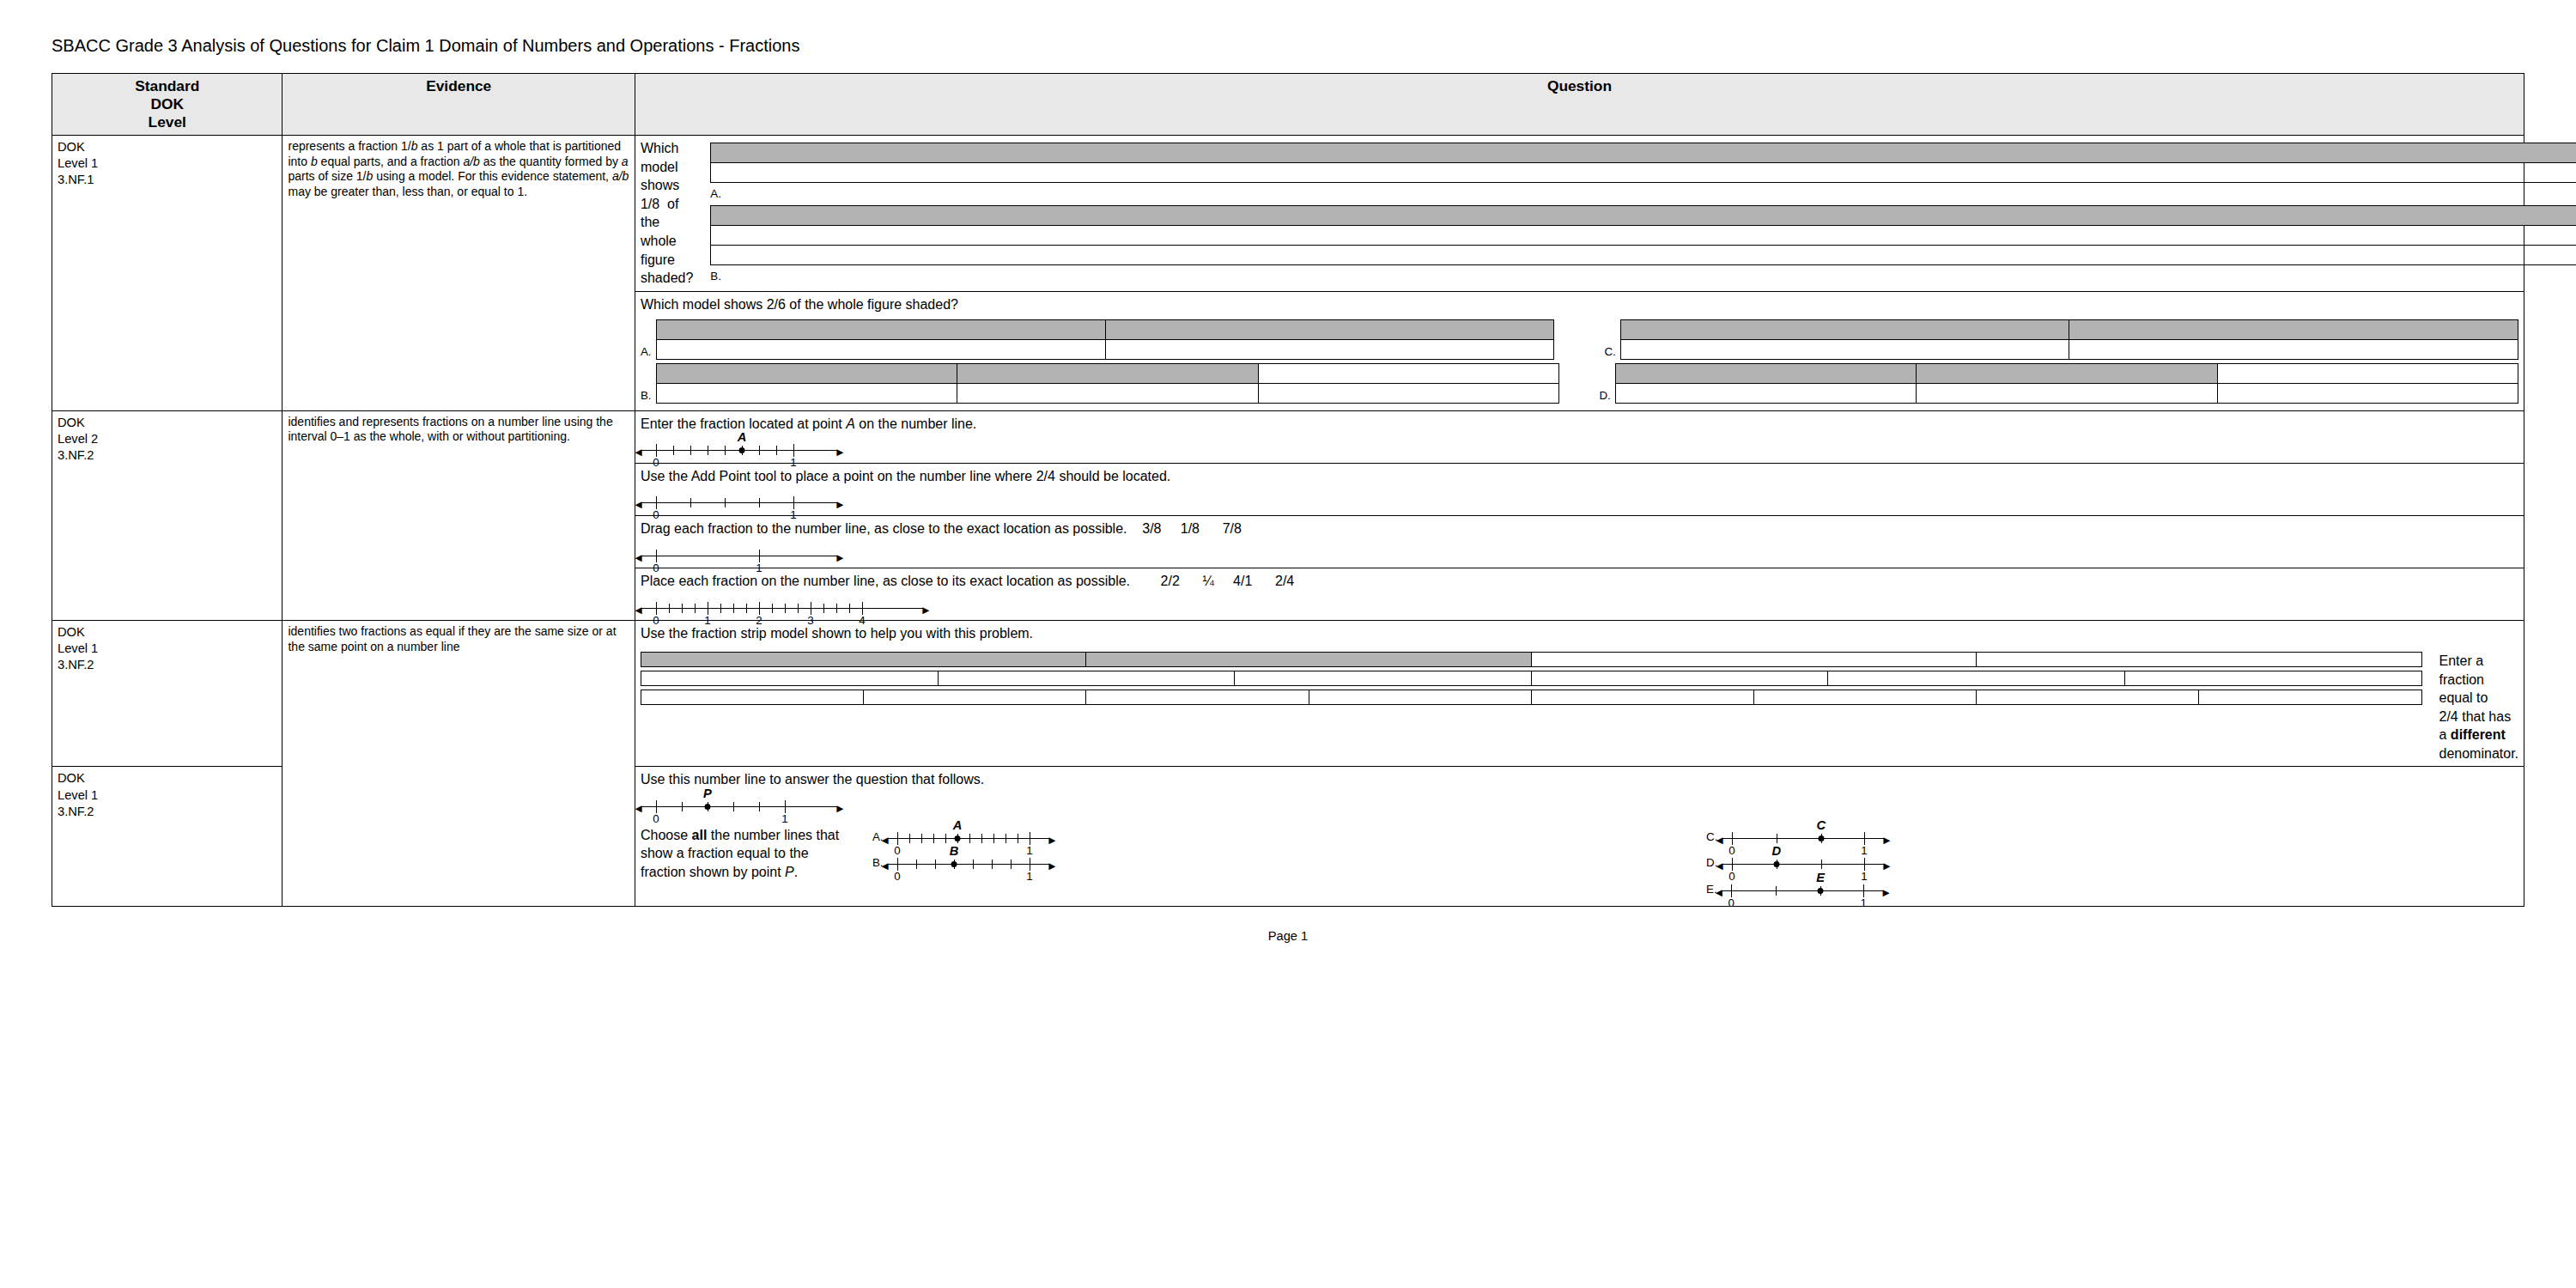SBACC Grade 3 Analysis of Questions for Claim 1 Domain of Numbers and Operations - Fractions
| Standard DOK Level | Evidence | Question |
| --- | --- | --- |
| DOK Level 1 3.NF.1 | represents a fraction 1/ b as 1 part of a whole that is partitioned into b equal parts, and a fraction a/b as the quantity formed by a parts of size 1/ b using a model. For this evidence statement, a/b may be greater than, less than, or equal to 1. | Which model shows 1/8 of the whole figure shaded? A. C. B. D. |
| Which model shows 2/6 of the whole figure shaded? A. C. B. D. |
| DOK Level 2 3.NF.2 | identifies and represents fractions on a number line using the interval 0–1 as the whole, with or without partitioning. | Enter the fraction located at point A on the number line. ◄ ► A 0 1 |
| Use the Add Point tool to place a point on the number line where 2/4 should be located. ◄ ► 0 1 |
| Drag each fraction to the number line, as close to the exact location as possible. 3/8 1/8 7/8 ◄ ► 0 1 |
| Place each fraction on the number line, as close to its exact location as possible. 2/2 ¼ 4/1 2/4 ◄ ► 0 1 2 3 4 |
| DOK Level 1 3.NF.2 | identifies two fractions as equal if they are the same size or at the same point on a number line | Use the fraction strip model shown to help you with this problem. Enter a fraction equal to 2/4 that has a different denominator. |
| DOK Level 1 3.NF.2 | Use this number line to answer the question that follows. ◄ ► P 0 1 Choose all the number lines that show a fraction equal to the fraction shown by point P . A. ◄ ► A 0 1 C. ◄ ► C 0 1 B. ◄ ► B 0 1 D. ◄ ► D 0 1 E. ◄ ► E 0 1 |
Page 1